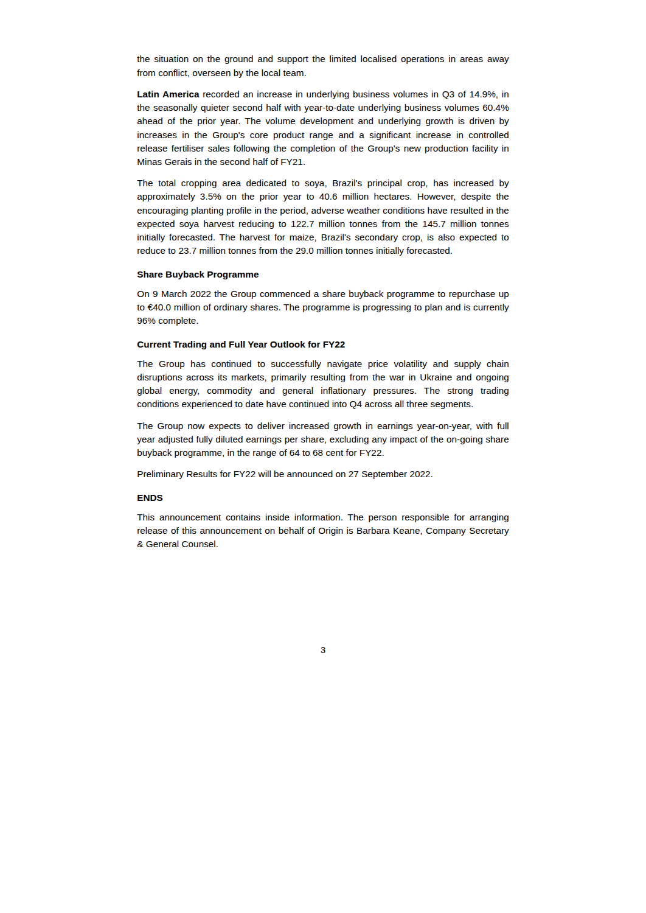the situation on the ground and support the limited localised operations in areas away from conflict, overseen by the local team.
Latin America recorded an increase in underlying business volumes in Q3 of 14.9%, in the seasonally quieter second half with year-to-date underlying business volumes 60.4% ahead of the prior year. The volume development and underlying growth is driven by increases in the Group's core product range and a significant increase in controlled release fertiliser sales following the completion of the Group's new production facility in Minas Gerais in the second half of FY21.
The total cropping area dedicated to soya, Brazil's principal crop, has increased by approximately 3.5% on the prior year to 40.6 million hectares. However, despite the encouraging planting profile in the period, adverse weather conditions have resulted in the expected soya harvest reducing to 122.7 million tonnes from the 145.7 million tonnes initially forecasted. The harvest for maize, Brazil's secondary crop, is also expected to reduce to 23.7 million tonnes from the 29.0 million tonnes initially forecasted.
Share Buyback Programme
On 9 March 2022 the Group commenced a share buyback programme to repurchase up to €40.0 million of ordinary shares. The programme is progressing to plan and is currently 96% complete.
Current Trading and Full Year Outlook for FY22
The Group has continued to successfully navigate price volatility and supply chain disruptions across its markets, primarily resulting from the war in Ukraine and ongoing global energy, commodity and general inflationary pressures. The strong trading conditions experienced to date have continued into Q4 across all three segments.
The Group now expects to deliver increased growth in earnings year-on-year, with full year adjusted fully diluted earnings per share, excluding any impact of the on-going share buyback programme, in the range of 64 to 68 cent for FY22.
Preliminary Results for FY22 will be announced on 27 September 2022.
ENDS
This announcement contains inside information. The person responsible for arranging release of this announcement on behalf of Origin is Barbara Keane, Company Secretary & General Counsel.
3